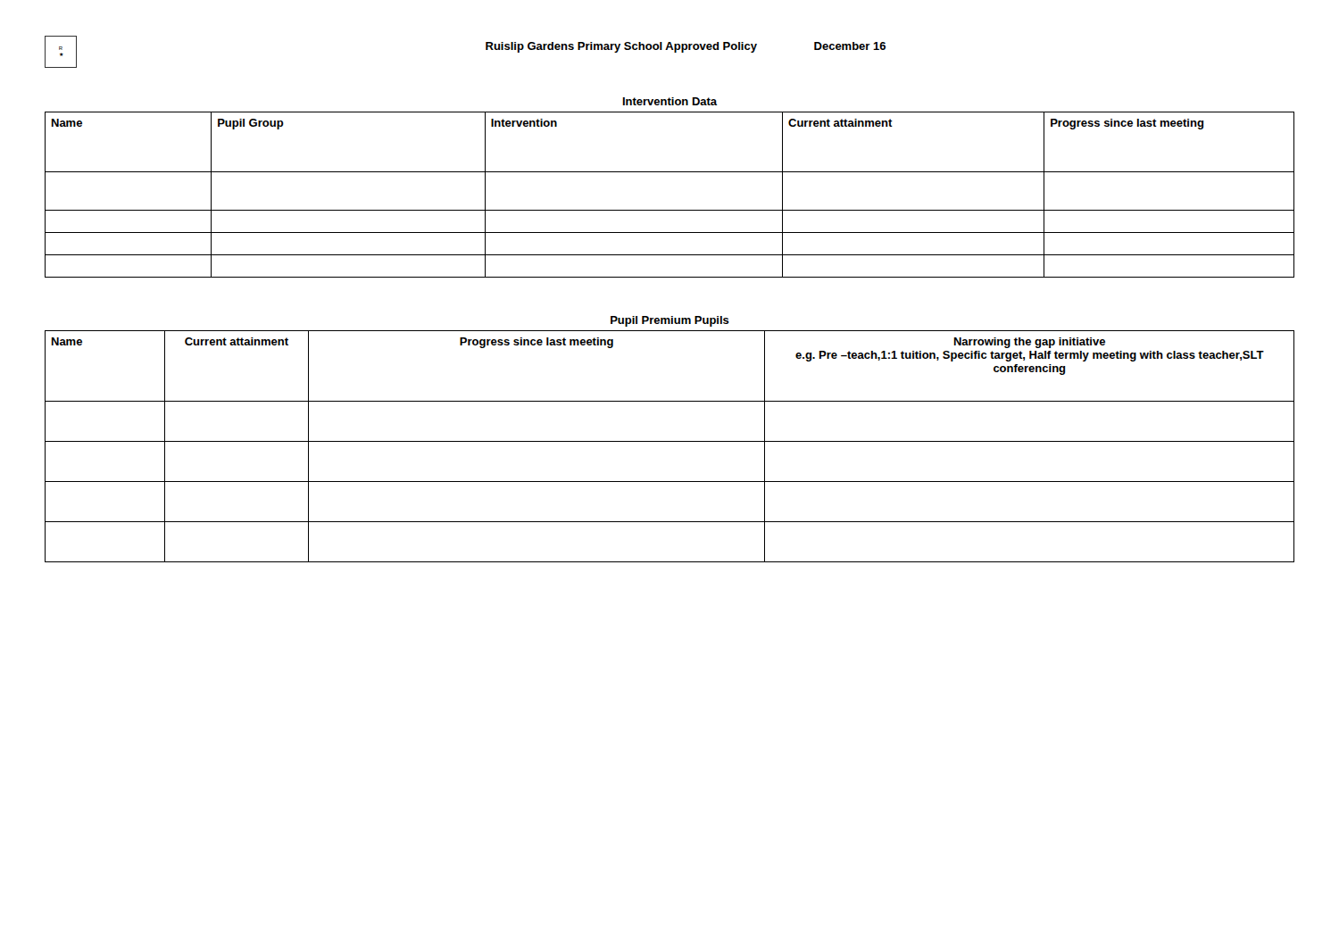R
★
Ruislip Gardens Primary School Approved Policy December 16
Intervention Data
| Name | Pupil Group | Intervention | Current attainment | Progress since last meeting |
| --- | --- | --- | --- | --- |
Pupil Premium Pupils
| Name | Current attainment | Progress since last meeting | Narrowing the gap initiative e.g. Pre –teach,1:1 tuition, Specific target, Half termly meeting with class teacher,SLT conferencing |
| --- | --- | --- | --- |